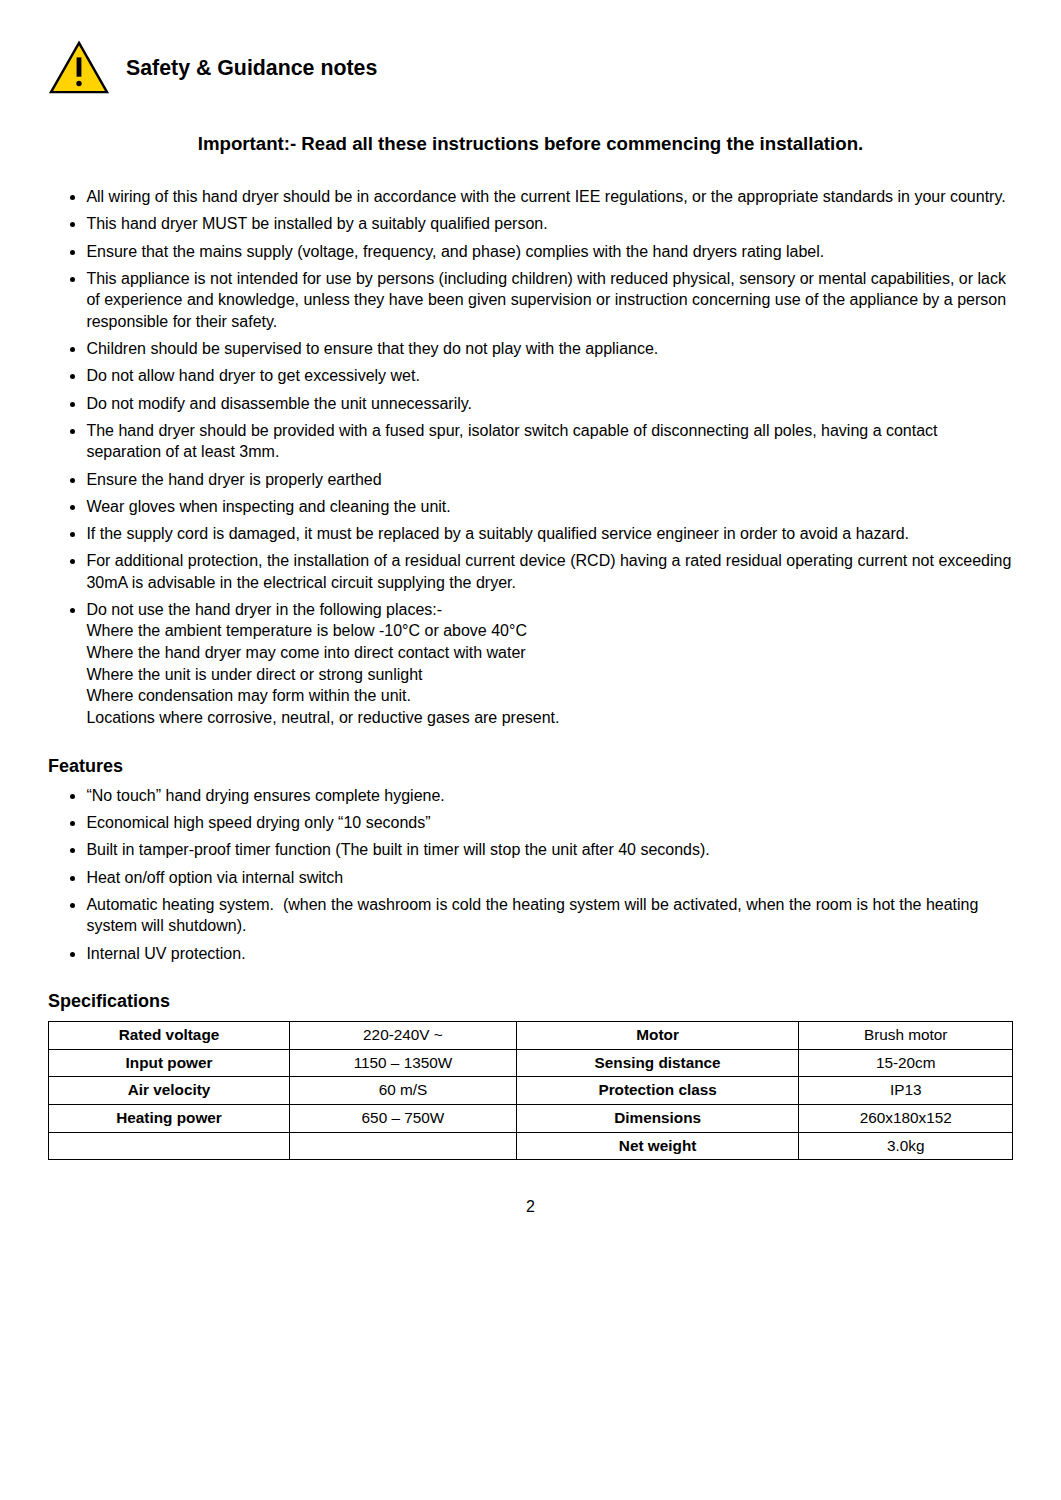Safety & Guidance notes
Important:- Read all these instructions before commencing the installation.
All wiring of this hand dryer should be in accordance with the current IEE regulations, or the appropriate standards in your country.
This hand dryer MUST be installed by a suitably qualified person.
Ensure that the mains supply (voltage, frequency, and phase) complies with the hand dryers rating label.
This appliance is not intended for use by persons (including children) with reduced physical, sensory or mental capabilities, or lack of experience and knowledge, unless they have been given supervision or instruction concerning use of the appliance by a person responsible for their safety.
Children should be supervised to ensure that they do not play with the appliance.
Do not allow hand dryer to get excessively wet.
Do not modify and disassemble the unit unnecessarily.
The hand dryer should be provided with a fused spur, isolator switch capable of disconnecting all poles, having a contact separation of at least 3mm.
Ensure the hand dryer is properly earthed
Wear gloves when inspecting and cleaning the unit.
If the supply cord is damaged, it must be replaced by a suitably qualified service engineer in order to avoid a hazard.
For additional protection, the installation of a residual current device (RCD) having a rated residual operating current not exceeding 30mA is advisable in the electrical circuit supplying the dryer.
Do not use the hand dryer in the following places:-
Where the ambient temperature is below -10°C or above 40°C
Where the hand dryer may come into direct contact with water
Where the unit is under direct or strong sunlight
Where condensation may form within the unit.
Locations where corrosive, neutral, or reductive gases are present.
Features
“No touch” hand drying ensures complete hygiene.
Economical high speed drying only “10 seconds”
Built in tamper-proof timer function (The built in timer will stop the unit after 40 seconds).
Heat on/off option via internal switch
Automatic heating system. (when the washroom is cold the heating system will be activated, when the room is hot the heating system will shutdown).
Internal UV protection.
Specifications
| Rated voltage | 220-240V ~ | Motor | Brush motor |
| Input power | 1150 – 1350W | Sensing distance | 15-20cm |
| Air velocity | 60 m/S | Protection class | IP13 |
| Heating power | 650 – 750W | Dimensions | 260x180x152 |
| | | Net weight | 3.0kg |
2